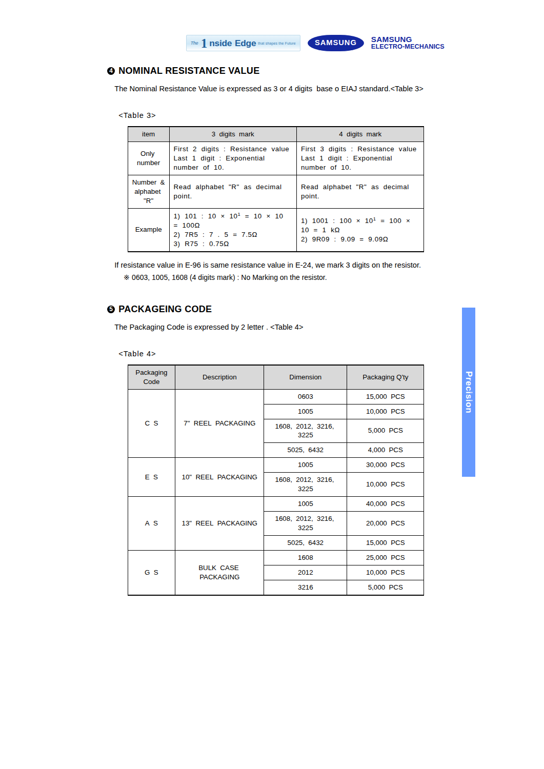The 1 nside Edge that shapes the Future
SAMSUNG
SAMSUNGELECTRO-MECHANICS
4 NOMINAL RESISTANCE VALUE
The Nominal Resistance Value is expressed as 3 or 4 digits base o EIAJ standard.<Table 3>
<Table 3>
| item | 3 digits mark | 4 digits mark |
| --- | --- | --- |
| Only number | First 2 digits : Resistance value Last 1 digit : Exponential number of 10. | First 3 digits : Resistance value Last 1 digit : Exponential number of 10. |
| Number & alphabet "R" | Read alphabet "R" as decimal point. | Read alphabet "R" as decimal point. |
| Example | 1) 101 : 10 × 10 1 = 10 × 10 = 100Ω 2) 7R5 : 7 . 5 = 7.5Ω 3) R75 : 0.75Ω | 1) 1001 : 100 × 10 1 = 100 × 10 = 1 kΩ 2) 9R09 : 9.09 = 9.09Ω |
If resistance value in E-96 is same resistance value in E-24, we mark 3 digits on the resistor. ※ 0603, 1005, 1608 (4 digits mark) : No Marking on the resistor.
5 PACKAGEING CODE
The Packaging Code is expressed by 2 letter . <Table 4>
<Table 4>
| Packaging Code | Description | Dimension | Packaging Q'ty |
| --- | --- | --- | --- |
| C S | 7" REEL PACKAGING | 0603 | 15,000 PCS |
| 1005 | 10,000 PCS |
| 1608, 2012, 3216, 3225 | 5,000 PCS |
| 5025, 6432 | 4,000 PCS |
| E S | 10" REEL PACKAGING | 1005 | 30,000 PCS |
| 1608, 2012, 3216, 3225 | 10,000 PCS |
| A S | 13" REEL PACKAGING | 1005 | 40,000 PCS |
| 1608, 2012, 3216, 3225 | 20,000 PCS |
| 5025, 6432 | 15,000 PCS |
| G S | BULK CASE PACKAGING | 1608 | 25,000 PCS |
| 2012 | 10,000 PCS |
| 3216 | 5,000 PCS |
Precision